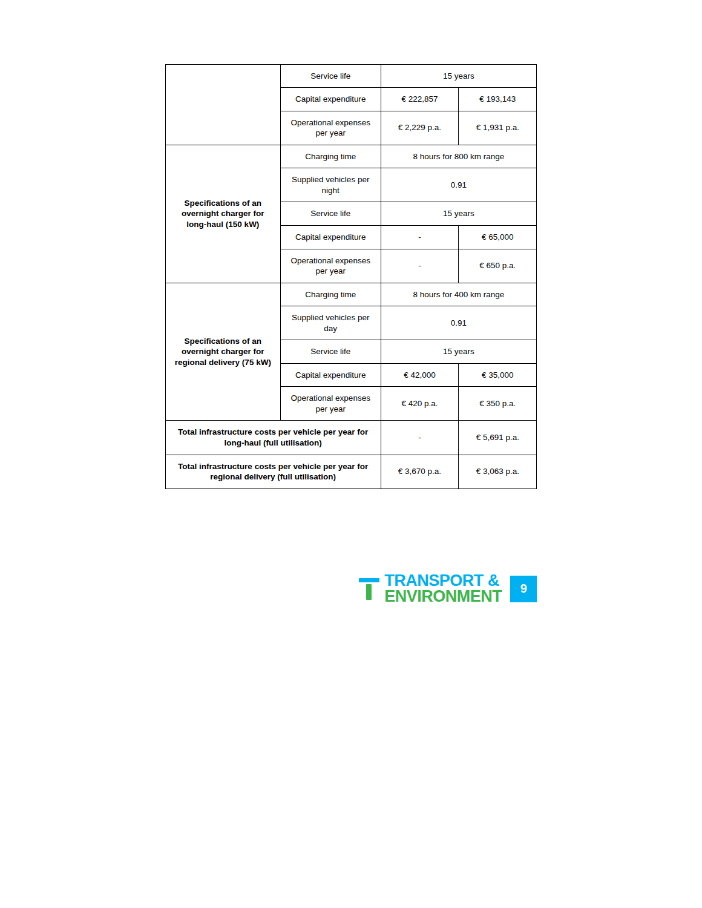| | Service life | 15 years |
| Capital expenditure | € 222,857 | € 193,143 |
| Operational expenses per year | € 2,229 p.a. | € 1,931 p.a. |
| Specifications of an overnight charger for long-haul (150 kW) | Charging time | 8 hours for 800 km range |
| Supplied vehicles per night | 0.91 |
| Service life | 15 years |
| Capital expenditure | - | € 65,000 |
| Operational expenses per year | - | € 650 p.a. |
| Specifications of an overnight charger for regional delivery (75 kW) | Charging time | 8 hours for 400 km range |
| Supplied vehicles per day | 0.91 |
| Service life | 15 years |
| Capital expenditure | € 42,000 | € 35,000 |
| Operational expenses per year | € 420 p.a. | € 350 p.a. |
| Total infrastructure costs per vehicle per year for long-haul (full utilisation) | - | € 5,691 p.a. |
| Total infrastructure costs per vehicle per year for regional delivery (full utilisation) | € 3,670 p.a. | € 3,063 p.a. |
TRANSPORT &
ENVIRONMENT
9